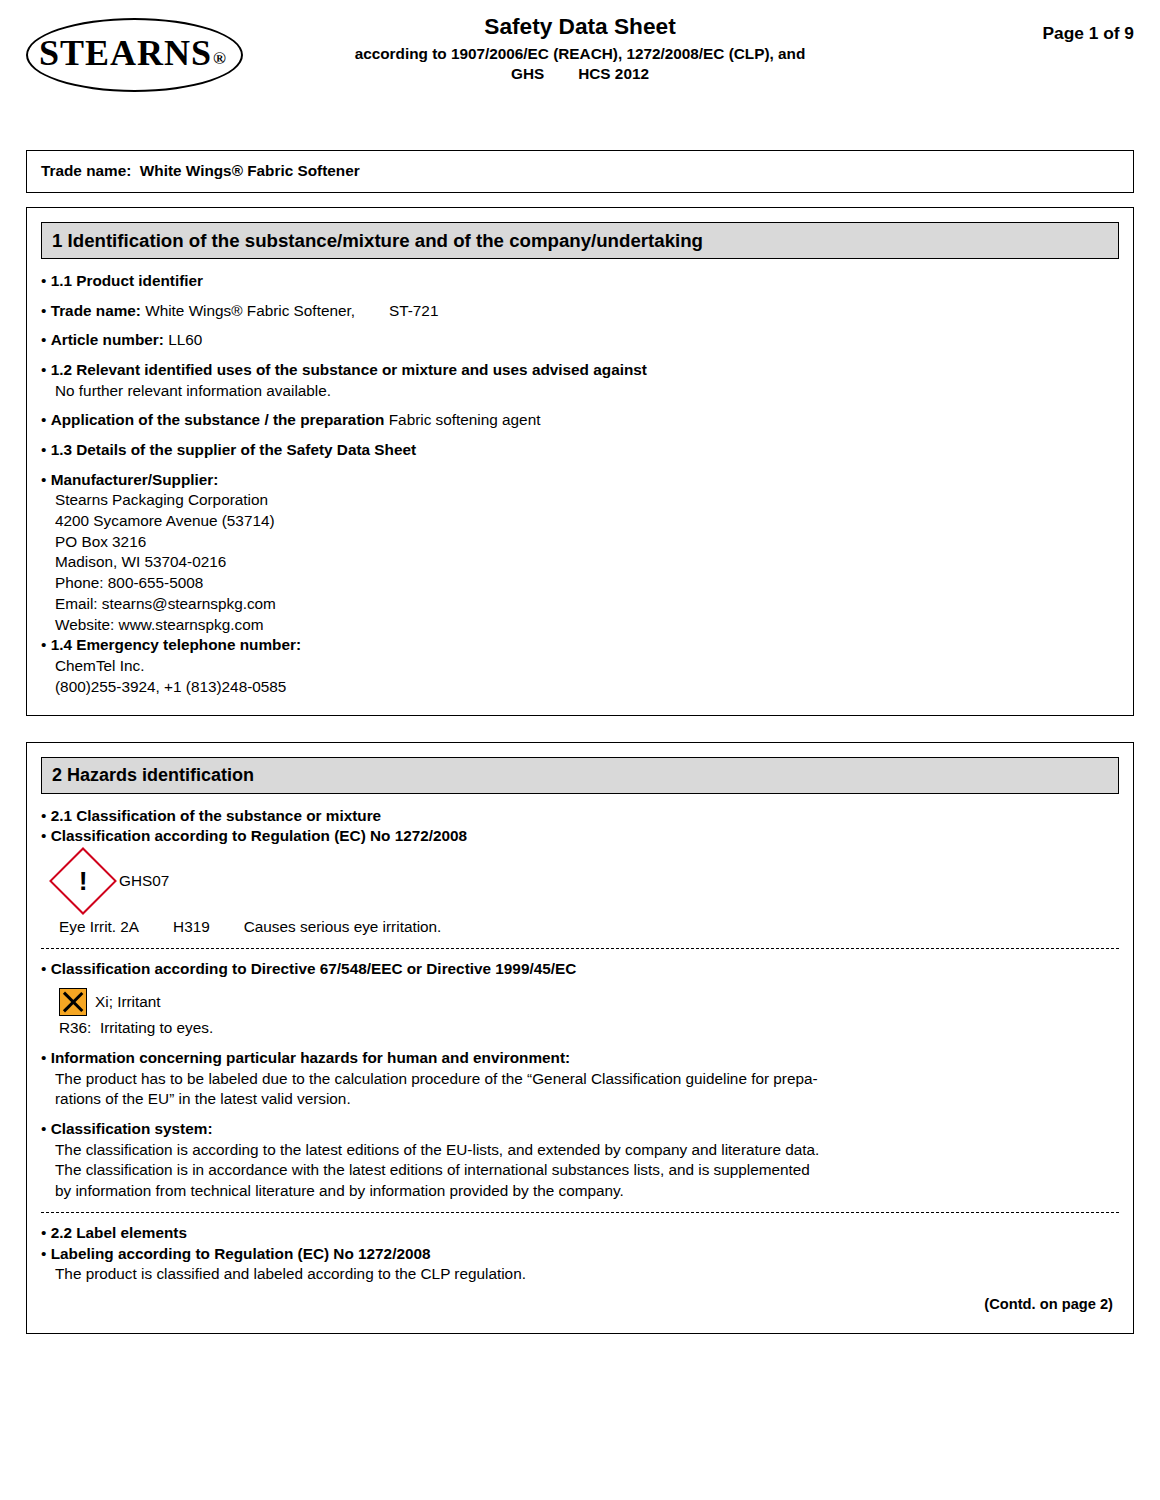STEARNS®
Page 1 of 9
Safety Data Sheet
according to 1907/2006/EC (REACH), 1272/2008/EC (CLP), and
GHS HCS 2012
Trade name: White Wings® Fabric Softener
1 Identification of the substance/mixture and of the company/undertaking
1.1 Product identifier
Trade name: White Wings® Fabric Softener, ST-721
Article number: LL60
1.2 Relevant identified uses of the substance or mixture and uses advised against
No further relevant information available.
Application of the substance / the preparation Fabric softening agent
1.3 Details of the supplier of the Safety Data Sheet
Manufacturer/Supplier:
Stearns Packaging Corporation
4200 Sycamore Avenue (53714)
PO Box 3216
Madison, WI 53704-0216
Phone: 800-655-5008
Email: stearns@stearnspkg.com
Website: www.stearnspkg.com
1.4 Emergency telephone number:
ChemTel Inc.
(800)255-3924, +1 (813)248-0585
2 Hazards identification
2.1 Classification of the substance or mixture
Classification according to Regulation (EC) No 1272/2008
!
GHS07
Eye Irrit. 2A H319 Causes serious eye irritation.
Classification according to Directive 67/548/EEC or Directive 1999/45/EC
Xi; Irritant
R36: Irritating to eyes.
Information concerning particular hazards for human and environment:
The product has to be labeled due to the calculation procedure of the “General Classification guideline for prepa-
rations of the EU” in the latest valid version.
Classification system:
The classification is according to the latest editions of the EU-lists, and extended by company and literature data.
The classification is in accordance with the latest editions of international substances lists, and is supplemented
by information from technical literature and by information provided by the company.
2.2 Label elements
Labeling according to Regulation (EC) No 1272/2008
The product is classified and labeled according to the CLP regulation.
(Contd. on page 2)